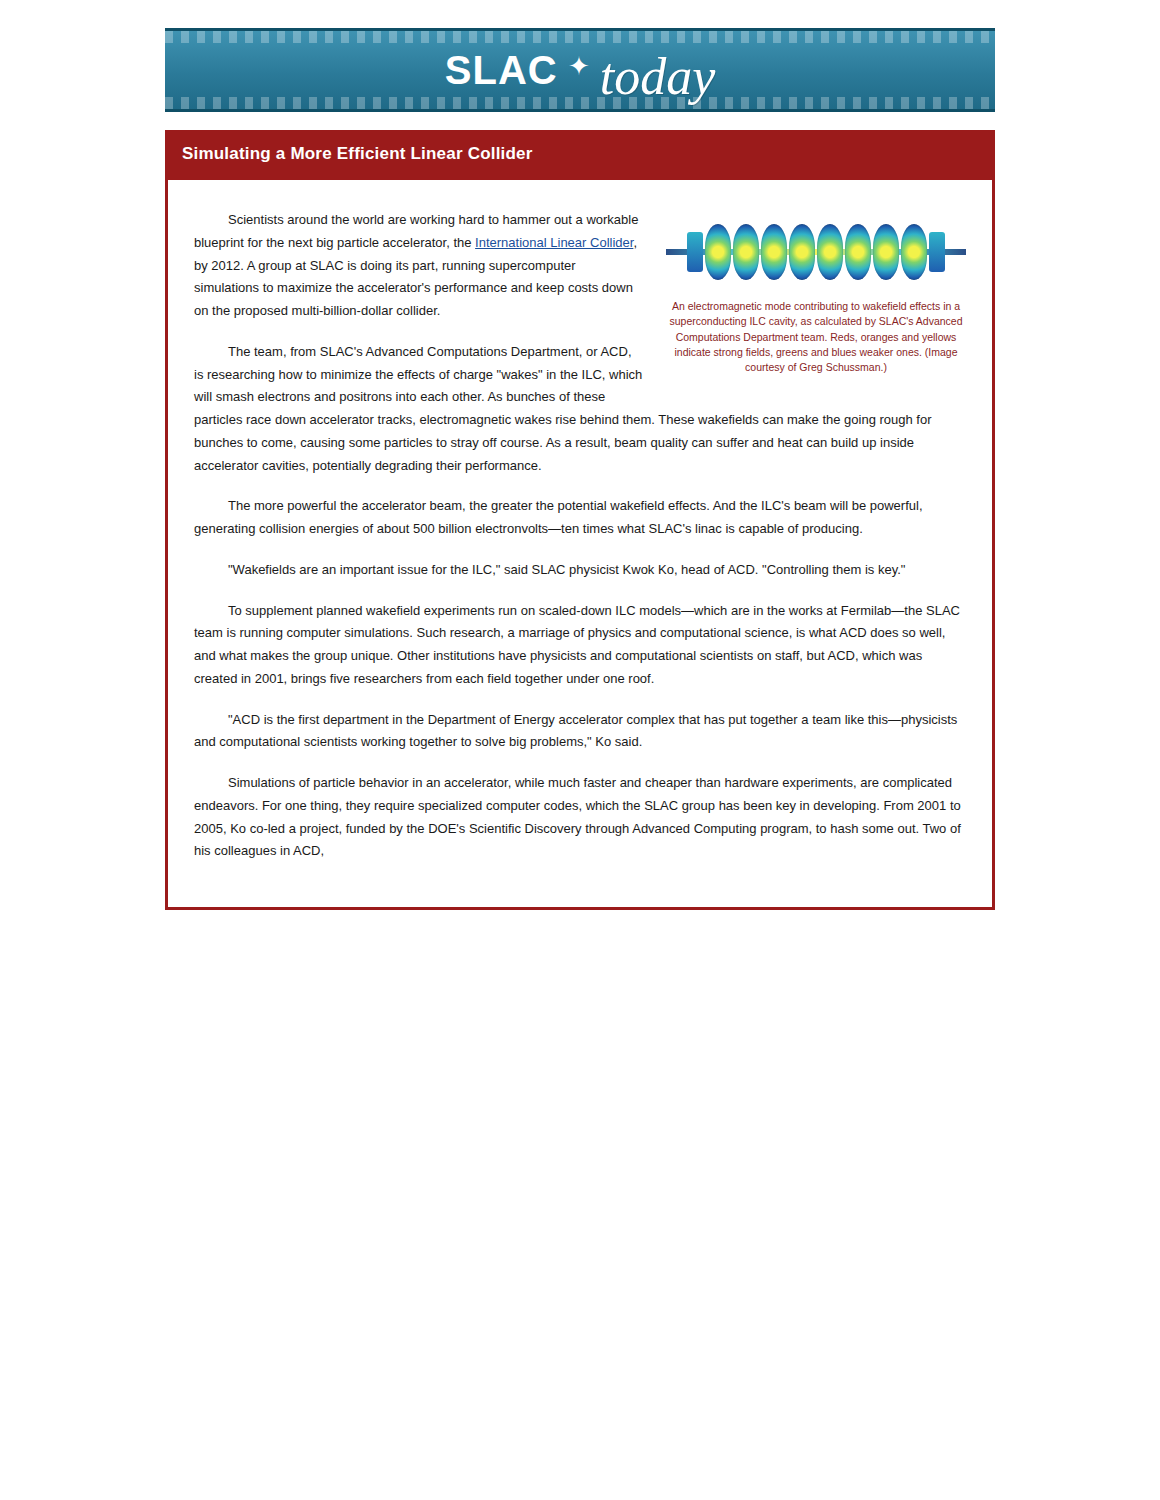SLAC✦today
Simulating a More Efficient Linear Collider
An electromagnetic mode contributing to wakefield effects in a superconducting ILC cavity, as calculated by SLAC's Advanced Computations Department team. Reds, oranges and yellows indicate strong fields, greens and blues weaker ones. (Image courtesy of Greg Schussman.)
Scientists around the world are working hard to hammer out a workable blueprint for the next big particle accelerator, the International Linear Collider, by 2012. A group at SLAC is doing its part, running supercomputer simulations to maximize the accelerator's performance and keep costs down on the proposed multi-billion-dollar collider.
The team, from SLAC's Advanced Computations Department, or ACD, is researching how to minimize the effects of charge "wakes" in the ILC, which will smash electrons and positrons into each other. As bunches of these particles race down accelerator tracks, electromagnetic wakes rise behind them. These wakefields can make the going rough for bunches to come, causing some particles to stray off course. As a result, beam quality can suffer and heat can build up inside accelerator cavities, potentially degrading their performance.
The more powerful the accelerator beam, the greater the potential wakefield effects. And the ILC's beam will be powerful, generating collision energies of about 500 billion electronvolts—ten times what SLAC's linac is capable of producing.
"Wakefields are an important issue for the ILC," said SLAC physicist Kwok Ko, head of ACD. "Controlling them is key."
To supplement planned wakefield experiments run on scaled-down ILC models—which are in the works at Fermilab—the SLAC team is running computer simulations. Such research, a marriage of physics and computational science, is what ACD does so well, and what makes the group unique. Other institutions have physicists and computational scientists on staff, but ACD, which was created in 2001, brings five researchers from each field together under one roof.
"ACD is the first department in the Department of Energy accelerator complex that has put together a team like this—physicists and computational scientists working together to solve big problems," Ko said.
Simulations of particle behavior in an accelerator, while much faster and cheaper than hardware experiments, are complicated endeavors. For one thing, they require specialized computer codes, which the SLAC group has been key in developing. From 2001 to 2005, Ko co-led a project, funded by the DOE's Scientific Discovery through Advanced Computing program, to hash some out. Two of his colleagues in ACD,